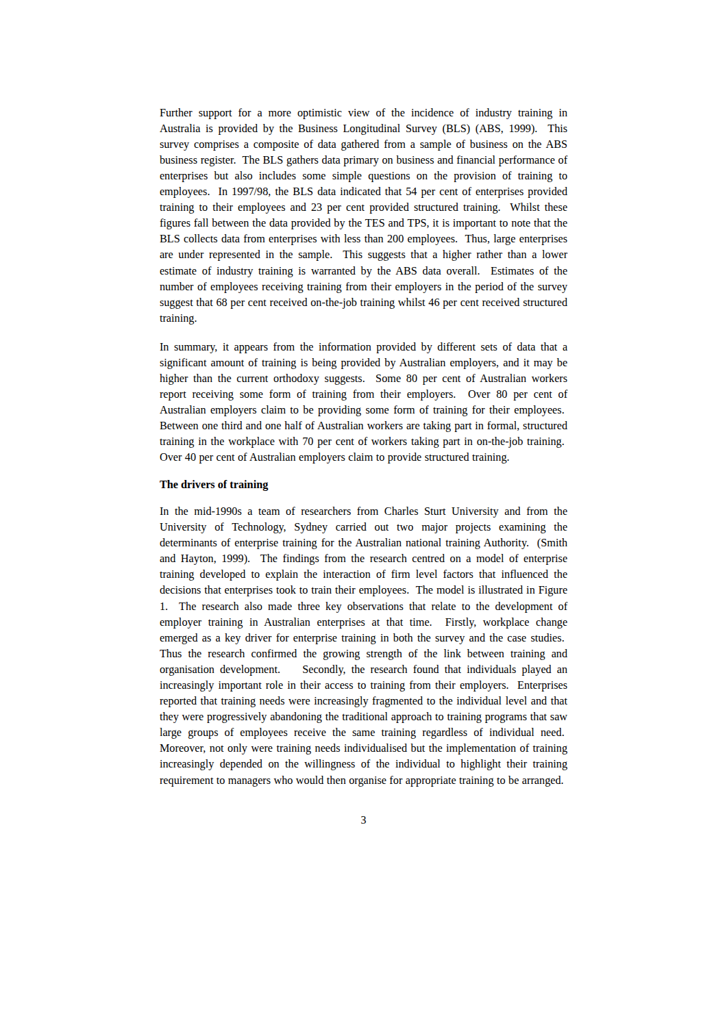Further support for a more optimistic view of the incidence of industry training in Australia is provided by the Business Longitudinal Survey (BLS) (ABS, 1999). This survey comprises a composite of data gathered from a sample of business on the ABS business register. The BLS gathers data primary on business and financial performance of enterprises but also includes some simple questions on the provision of training to employees. In 1997/98, the BLS data indicated that 54 per cent of enterprises provided training to their employees and 23 per cent provided structured training. Whilst these figures fall between the data provided by the TES and TPS, it is important to note that the BLS collects data from enterprises with less than 200 employees. Thus, large enterprises are under represented in the sample. This suggests that a higher rather than a lower estimate of industry training is warranted by the ABS data overall. Estimates of the number of employees receiving training from their employers in the period of the survey suggest that 68 per cent received on-the-job training whilst 46 per cent received structured training.
In summary, it appears from the information provided by different sets of data that a significant amount of training is being provided by Australian employers, and it may be higher than the current orthodoxy suggests. Some 80 per cent of Australian workers report receiving some form of training from their employers. Over 80 per cent of Australian employers claim to be providing some form of training for their employees. Between one third and one half of Australian workers are taking part in formal, structured training in the workplace with 70 per cent of workers taking part in on-the-job training. Over 40 per cent of Australian employers claim to provide structured training.
The drivers of training
In the mid-1990s a team of researchers from Charles Sturt University and from the University of Technology, Sydney carried out two major projects examining the determinants of enterprise training for the Australian national training Authority. (Smith and Hayton, 1999). The findings from the research centred on a model of enterprise training developed to explain the interaction of firm level factors that influenced the decisions that enterprises took to train their employees. The model is illustrated in Figure 1. The research also made three key observations that relate to the development of employer training in Australian enterprises at that time. Firstly, workplace change emerged as a key driver for enterprise training in both the survey and the case studies. Thus the research confirmed the growing strength of the link between training and organisation development. Secondly, the research found that individuals played an increasingly important role in their access to training from their employers. Enterprises reported that training needs were increasingly fragmented to the individual level and that they were progressively abandoning the traditional approach to training programs that saw large groups of employees receive the same training regardless of individual need. Moreover, not only were training needs individualised but the implementation of training increasingly depended on the willingness of the individual to highlight their training requirement to managers who would then organise for appropriate training to be arranged.
3